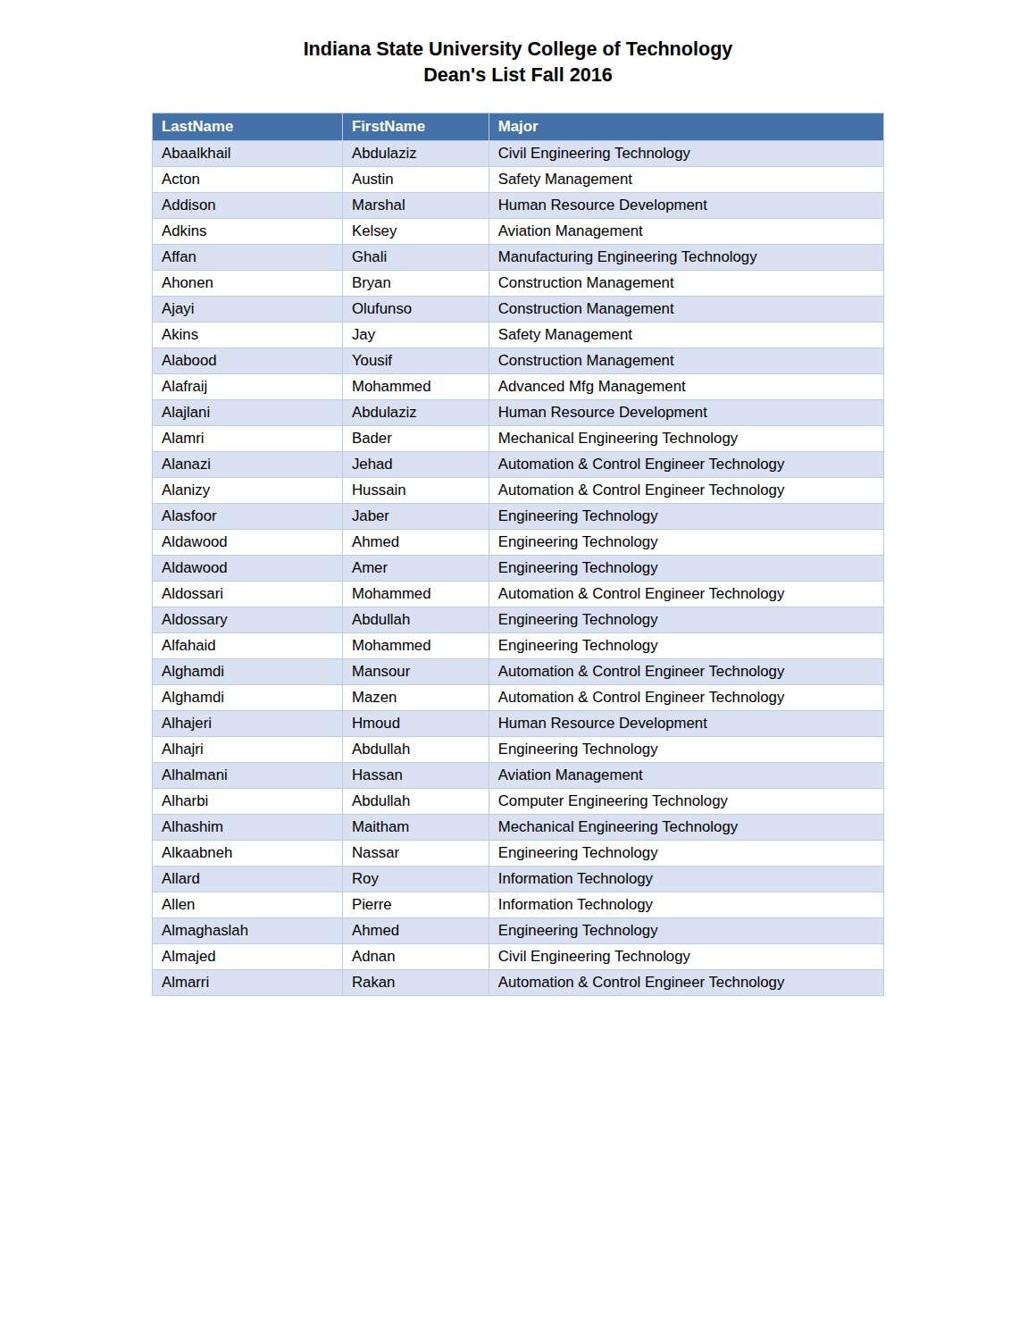Indiana State University College of Technology Dean's List Fall 2016
| LastName | FirstName | Major |
| --- | --- | --- |
| Abaalkhail | Abdulaziz | Civil Engineering Technology |
| Acton | Austin | Safety Management |
| Addison | Marshal | Human Resource Development |
| Adkins | Kelsey | Aviation Management |
| Affan | Ghali | Manufacturing Engineering Technology |
| Ahonen | Bryan | Construction Management |
| Ajayi | Olufunso | Construction Management |
| Akins | Jay | Safety Management |
| Alabood | Yousif | Construction Management |
| Alafraij | Mohammed | Advanced Mfg Management |
| Alajlani | Abdulaziz | Human Resource Development |
| Alamri | Bader | Mechanical Engineering Technology |
| Alanazi | Jehad | Automation & Control Engineer Technology |
| Alanizy | Hussain | Automation & Control Engineer Technology |
| Alasfoor | Jaber | Engineering Technology |
| Aldawood | Ahmed | Engineering Technology |
| Aldawood | Amer | Engineering Technology |
| Aldossari | Mohammed | Automation & Control Engineer Technology |
| Aldossary | Abdullah | Engineering Technology |
| Alfahaid | Mohammed | Engineering Technology |
| Alghamdi | Mansour | Automation & Control Engineer Technology |
| Alghamdi | Mazen | Automation & Control Engineer Technology |
| Alhajeri | Hmoud | Human Resource Development |
| Alhajri | Abdullah | Engineering Technology |
| Alhalmani | Hassan | Aviation Management |
| Alharbi | Abdullah | Computer Engineering Technology |
| Alhashim | Maitham | Mechanical Engineering Technology |
| Alkaabneh | Nassar | Engineering Technology |
| Allard | Roy | Information Technology |
| Allen | Pierre | Information Technology |
| Almaghaslah | Ahmed | Engineering Technology |
| Almajed | Adnan | Civil Engineering Technology |
| Almarri | Rakan | Automation & Control Engineer Technology |